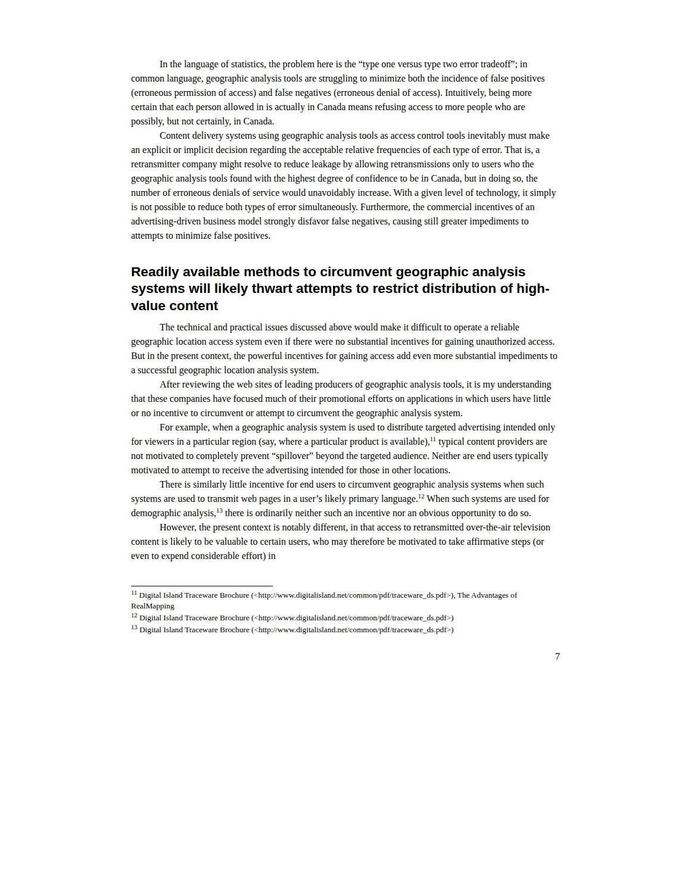In the language of statistics, the problem here is the “type one versus type two error tradeoff”; in common language, geographic analysis tools are struggling to minimize both the incidence of false positives (erroneous permission of access) and false negatives (erroneous denial of access). Intuitively, being more certain that each person allowed in is actually in Canada means refusing access to more people who are possibly, but not certainly, in Canada.
Content delivery systems using geographic analysis tools as access control tools inevitably must make an explicit or implicit decision regarding the acceptable relative frequencies of each type of error. That is, a retransmitter company might resolve to reduce leakage by allowing retransmissions only to users who the geographic analysis tools found with the highest degree of confidence to be in Canada, but in doing so, the number of erroneous denials of service would unavoidably increase. With a given level of technology, it simply is not possible to reduce both types of error simultaneously. Furthermore, the commercial incentives of an advertising-driven business model strongly disfavor false negatives, causing still greater impediments to attempts to minimize false positives.
Readily available methods to circumvent geographic analysis systems will likely thwart attempts to restrict distribution of high-value content
The technical and practical issues discussed above would make it difficult to operate a reliable geographic location access system even if there were no substantial incentives for gaining unauthorized access. But in the present context, the powerful incentives for gaining access add even more substantial impediments to a successful geographic location analysis system.
After reviewing the web sites of leading producers of geographic analysis tools, it is my understanding that these companies have focused much of their promotional efforts on applications in which users have little or no incentive to circumvent or attempt to circumvent the geographic analysis system.
For example, when a geographic analysis system is used to distribute targeted advertising intended only for viewers in a particular region (say, where a particular product is available),11 typical content providers are not motivated to completely prevent “spillover” beyond the targeted audience. Neither are end users typically motivated to attempt to receive the advertising intended for those in other locations.
There is similarly little incentive for end users to circumvent geographic analysis systems when such systems are used to transmit web pages in a user’s likely primary language.12 When such systems are used for demographic analysis,13 there is ordinarily neither such an incentive nor an obvious opportunity to do so.
However, the present context is notably different, in that access to retransmitted over-the-air television content is likely to be valuable to certain users, who may therefore be motivated to take affirmative steps (or even to expend considerable effort) in
11 Digital Island Traceware Brochure (<http://www.digitalisland.net/common/pdf/traceware_ds.pdf>), The Advantages of RealMapping
12 Digital Island Traceware Brochure (<http://www.digitalisland.net/common/pdf/traceware_ds.pdf>)
13 Digital Island Traceware Brochure (<http://www.digitalisland.net/common/pdf/traceware_ds.pdf>)
7